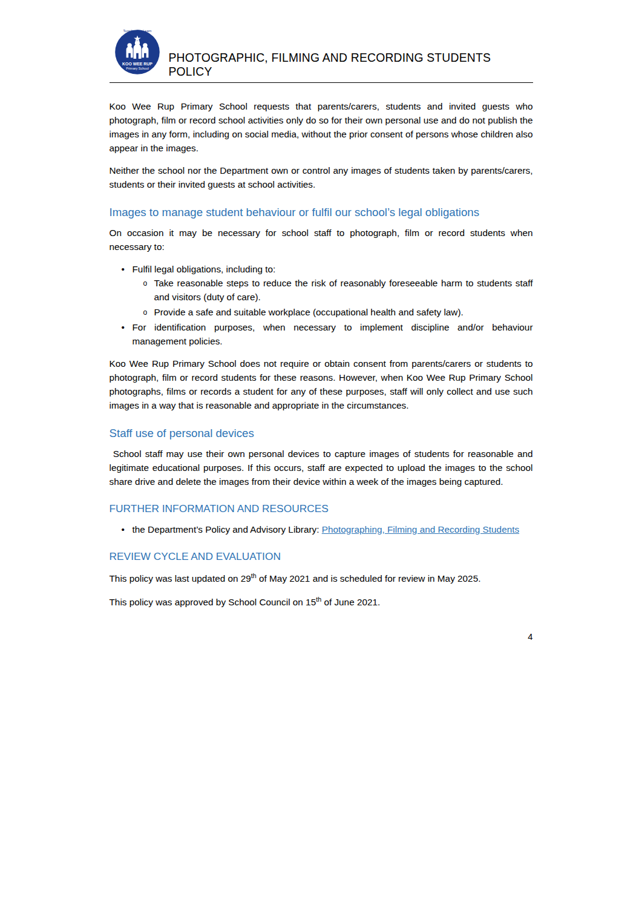Together We Learn KOO WEE RUP Primary School
PHOTOGRAPHIC, FILMING AND RECORDING STUDENTS POLICY
Koo Wee Rup Primary School requests that parents/carers, students and invited guests who photograph, film or record school activities only do so for their own personal use and do not publish the images in any form, including on social media, without the prior consent of persons whose children also appear in the images.
Neither the school nor the Department own or control any images of students taken by parents/carers, students or their invited guests at school activities.
Images to manage student behaviour or fulfil our school’s legal obligations
On occasion it may be necessary for school staff to photograph, film or record students when necessary to:
Fulfil legal obligations, including to:
Take reasonable steps to reduce the risk of reasonably foreseeable harm to students staff and visitors (duty of care).
Provide a safe and suitable workplace (occupational health and safety law).
For identification purposes, when necessary to implement discipline and/or behaviour management policies.
Koo Wee Rup Primary School does not require or obtain consent from parents/carers or students to photograph, film or record students for these reasons. However, when Koo Wee Rup Primary School photographs, films or records a student for any of these purposes, staff will only collect and use such images in a way that is reasonable and appropriate in the circumstances.
Staff use of personal devices
School staff may use their own personal devices to capture images of students for reasonable and legitimate educational purposes. If this occurs, staff are expected to upload the images to the school share drive and delete the images from their device within a week of the images being captured.
Further information and resources
the Department’s Policy and Advisory Library: Photographing, Filming and Recording Students
Review cycle and evaluation
This policy was last updated on 29th of May 2021 and is scheduled for review in May 2025.
This policy was approved by School Council on 15th of June 2021.
4